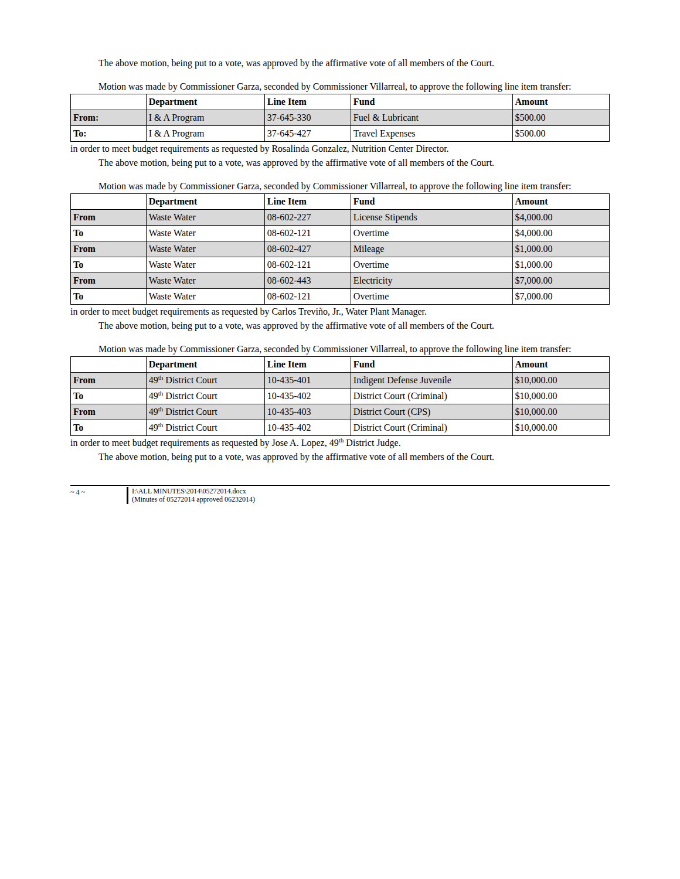The above motion, being put to a vote, was approved by the affirmative vote of all members of the Court.
Motion was made by Commissioner Garza, seconded by Commissioner Villarreal, to approve the following line item transfer:
| | Department | Line Item | Fund | Amount |
| --- | --- | --- | --- | --- |
| From: | I & A Program | 37-645-330 | Fuel & Lubricant | $500.00 |
| To: | I & A Program | 37-645-427 | Travel Expenses | $500.00 |
in order to meet budget requirements as requested by Rosalinda Gonzalez, Nutrition Center Director.
The above motion, being put to a vote, was approved by the affirmative vote of all members of the Court.
Motion was made by Commissioner Garza, seconded by Commissioner Villarreal, to approve the following line item transfer:
| | Department | Line Item | Fund | Amount |
| --- | --- | --- | --- | --- |
| From | Waste Water | 08-602-227 | License Stipends | $4,000.00 |
| To | Waste Water | 08-602-121 | Overtime | $4,000.00 |
| From | Waste Water | 08-602-427 | Mileage | $1,000.00 |
| To | Waste Water | 08-602-121 | Overtime | $1,000.00 |
| From | Waste Water | 08-602-443 | Electricity | $7,000.00 |
| To | Waste Water | 08-602-121 | Overtime | $7,000.00 |
in order to meet budget requirements as requested by Carlos Treviño, Jr., Water Plant Manager.
The above motion, being put to a vote, was approved by the affirmative vote of all members of the Court.
Motion was made by Commissioner Garza, seconded by Commissioner Villarreal, to approve the following line item transfer:
| | Department | Line Item | Fund | Amount |
| --- | --- | --- | --- | --- |
| From | 49 th District Court | 10-435-401 | Indigent Defense Juvenile | $10,000.00 |
| To | 49 th District Court | 10-435-402 | District Court (Criminal) | $10,000.00 |
| From | 49 th District Court | 10-435-403 | District Court (CPS) | $10,000.00 |
| To | 49 th District Court | 10-435-402 | District Court (Criminal) | $10,000.00 |
in order to meet budget requirements as requested by Jose A. Lopez, 49th District Judge.
The above motion, being put to a vote, was approved by the affirmative vote of all members of the Court.
~ 4 ~
I:\ALL MINUTES\2014\05272014.docx
(Minutes of 05272014 approved 06232014)